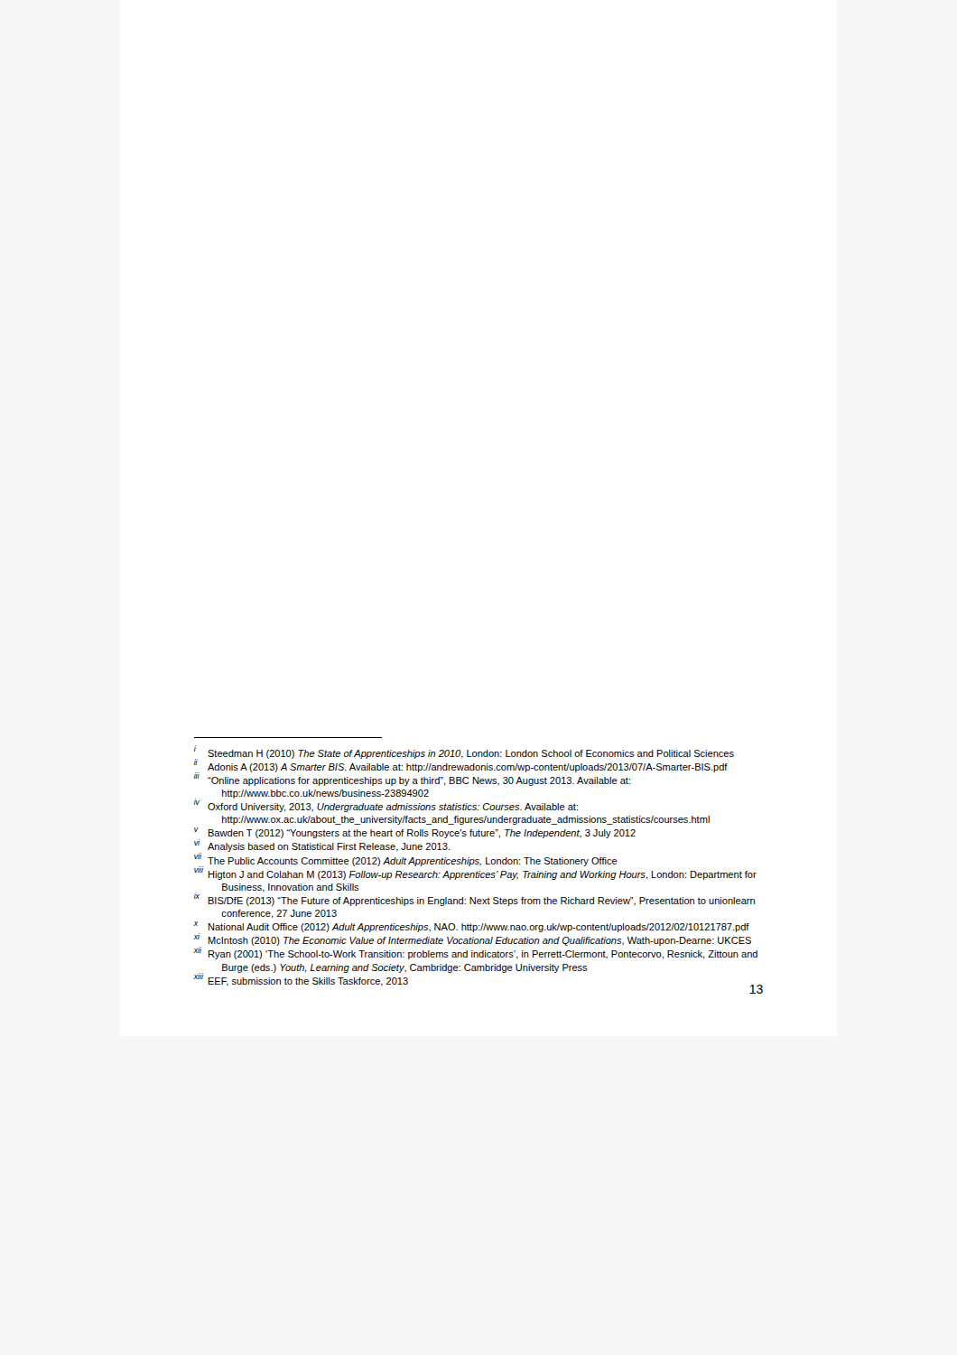i Steedman H (2010) The State of Apprenticeships in 2010, London: London School of Economics and Political Sciences
ii Adonis A (2013) A Smarter BIS. Available at: http://andrewadonis.com/wp-content/uploads/2013/07/A-Smarter-BIS.pdf
iii“Online applications for apprenticeships up by a third”, BBC News, 30 August 2013. Available at: http://www.bbc.co.uk/news/business-23894902
iv Oxford University, 2013, Undergraduate admissions statistics: Courses. Available at: http://www.ox.ac.uk/about_the_university/facts_and_figures/undergraduate_admissions_statistics/courses.html
v Bawden T (2012) “Youngsters at the heart of Rolls Royce's future”, The Independent, 3 July 2012
vi Analysis based on Statistical First Release, June 2013.
vii The Public Accounts Committee (2012) Adult Apprenticeships, London: The Stationery Office
viii Higton J and Colahan M (2013) Follow-up Research: Apprentices’ Pay, Training and Working Hours, London: Department for Business, Innovation and Skills
ix BIS/DfE (2013) “The Future of Apprenticeships in England: Next Steps from the Richard Review”, Presentation to unionlearn conference, 27 June 2013
x National Audit Office (2012) Adult Apprenticeships, NAO. http://www.nao.org.uk/wp-content/uploads/2012/02/10121787.pdf
xi McIntosh (2010) The Economic Value of Intermediate Vocational Education and Qualifications, Wath-upon-Dearne: UKCES
xii Ryan (2001) ‘The School-to-Work Transition: problems and indicators’, in Perrett-Clermont, Pontecorvo, Resnick, Zittoun and Burge (eds.) Youth, Learning and Society, Cambridge: Cambridge University Press
xiii EEF, submission to the Skills Taskforce, 2013
13